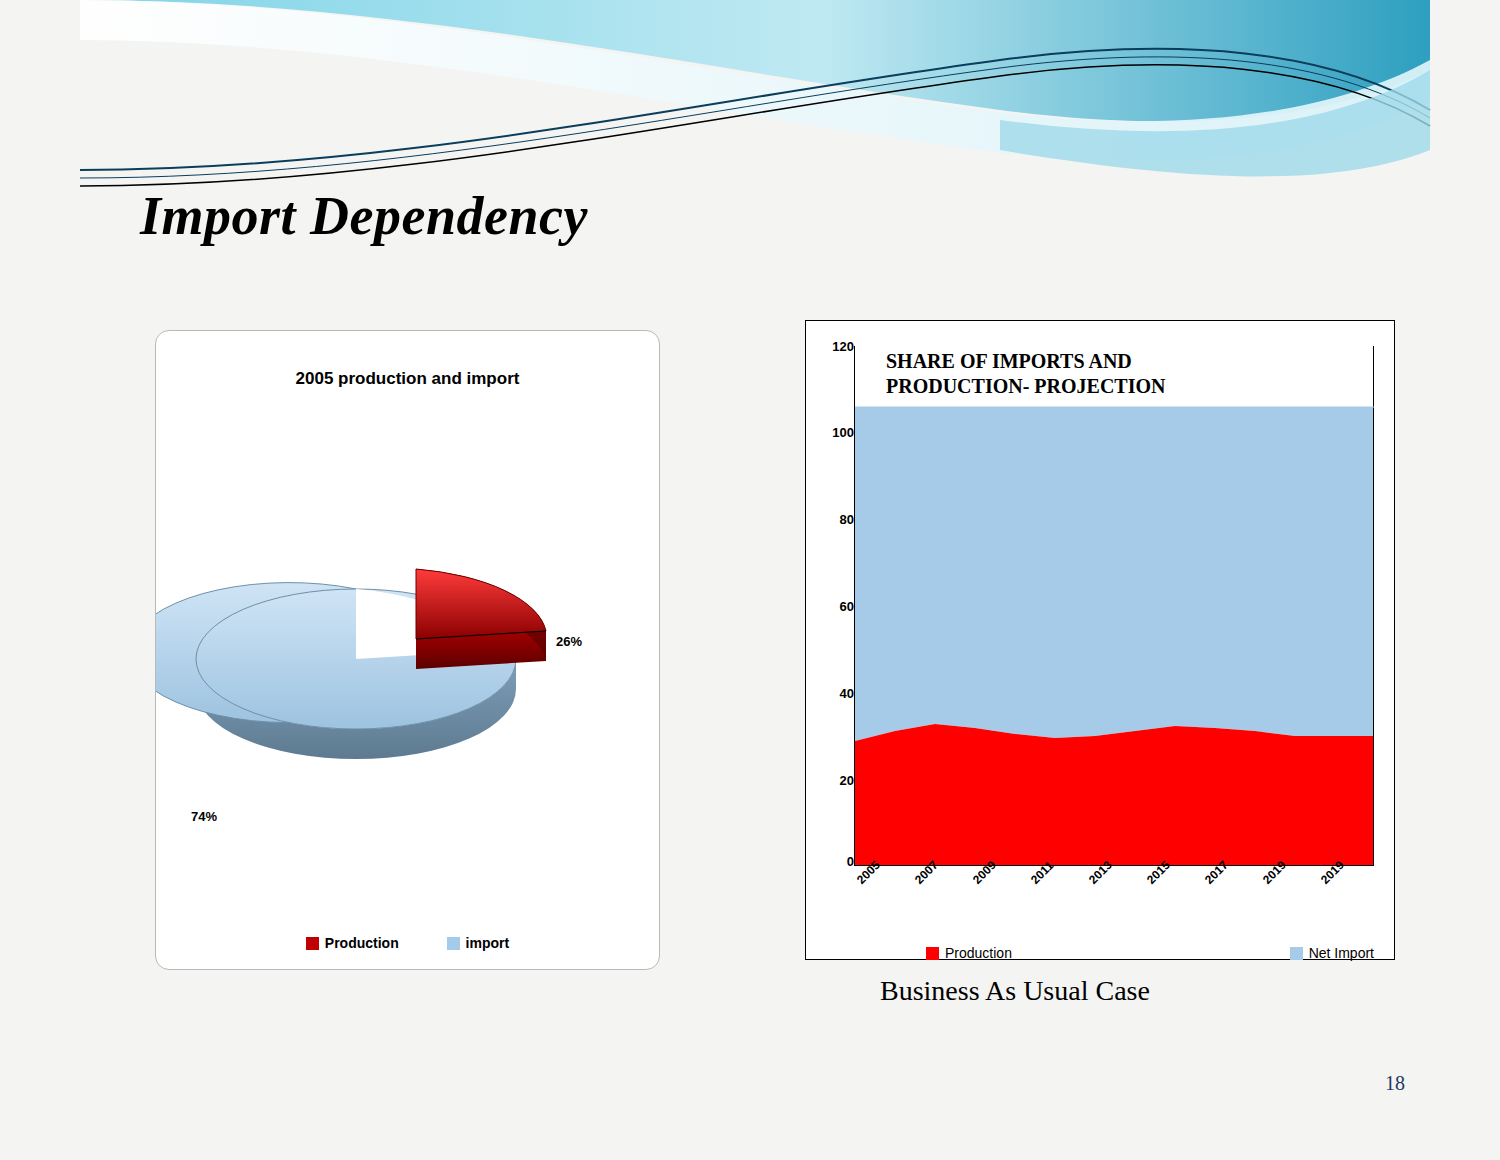Import Dependency
2005 production and import
26%
74%
Production import
SHARE OF IMPORTS AND
PRODUCTION- PROJECTION
120 100 80 60 40 20 0
2005 2007 2009 2011 2013 2015 2017 2019 2019
Production Net Import
Business As Usual Case
18